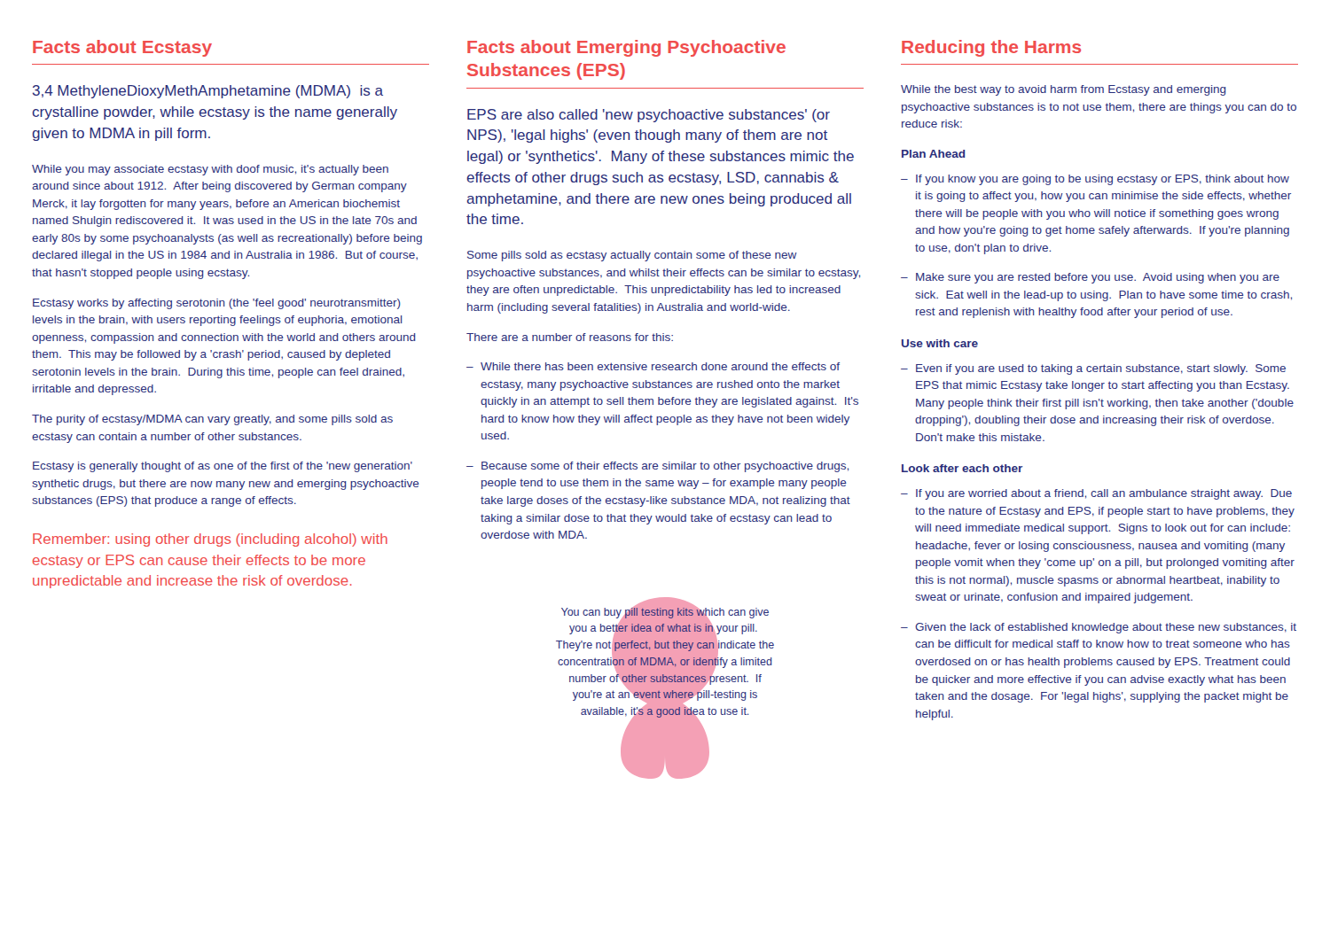Facts about Ecstasy
3,4 MethyleneDioxyMethAmphetamine (MDMA) is a crystalline powder, while ecstasy is the name generally given to MDMA in pill form.
While you may associate ecstasy with doof music, it's actually been around since about 1912. After being discovered by German company Merck, it lay forgotten for many years, before an American biochemist named Shulgin rediscovered it. It was used in the US in the late 70s and early 80s by some psychoanalysts (as well as recreationally) before being declared illegal in the US in 1984 and in Australia in 1986. But of course, that hasn't stopped people using ecstasy.
Ecstasy works by affecting serotonin (the 'feel good' neurotransmitter) levels in the brain, with users reporting feelings of euphoria, emotional openness, compassion and connection with the world and others around them. This may be followed by a 'crash' period, caused by depleted serotonin levels in the brain. During this time, people can feel drained, irritable and depressed.
The purity of ecstasy/MDMA can vary greatly, and some pills sold as ecstasy can contain a number of other substances.
Ecstasy is generally thought of as one of the first of the 'new generation' synthetic drugs, but there are now many new and emerging psychoactive substances (EPS) that produce a range of effects.
Remember: using other drugs (including alcohol) with ecstasy or EPS can cause their effects to be more unpredictable and increase the risk of overdose.
Facts about Emerging Psychoactive Substances (EPS)
EPS are also called 'new psychoactive substances' (or NPS), 'legal highs' (even though many of them are not legal) or 'synthetics'. Many of these substances mimic the effects of other drugs such as ecstasy, LSD, cannabis & amphetamine, and there are new ones being produced all the time.
Some pills sold as ecstasy actually contain some of these new psychoactive substances, and whilst their effects can be similar to ecstasy, they are often unpredictable. This unpredictability has led to increased harm (including several fatalities) in Australia and world-wide.
There are a number of reasons for this:
While there has been extensive research done around the effects of ecstasy, many psychoactive substances are rushed onto the market quickly in an attempt to sell them before they are legislated against. It's hard to know how they will affect people as they have not been widely used.
Because some of their effects are similar to other psychoactive drugs, people tend to use them in the same way – for example many people take large doses of the ecstasy-like substance MDA, not realizing that taking a similar dose to that they would take of ecstasy can lead to overdose with MDA.
You can buy pill testing kits which can give you a better idea of what is in your pill. They're not perfect, but they can indicate the concentration of MDMA, or identify a limited number of other substances present. If you're at an event where pill-testing is available, it's a good idea to use it.
Reducing the Harms
While the best way to avoid harm from Ecstasy and emerging psychoactive substances is to not use them, there are things you can do to reduce risk:
Plan Ahead
If you know you are going to be using ecstasy or EPS, think about how it is going to affect you, how you can minimise the side effects, whether there will be people with you who will notice if something goes wrong and how you're going to get home safely afterwards. If you're planning to use, don't plan to drive.
Make sure you are rested before you use. Avoid using when you are sick. Eat well in the lead-up to using. Plan to have some time to crash, rest and replenish with healthy food after your period of use.
Use with care
Even if you are used to taking a certain substance, start slowly. Some EPS that mimic Ecstasy take longer to start affecting you than Ecstasy. Many people think their first pill isn't working, then take another ('double dropping'), doubling their dose and increasing their risk of overdose. Don't make this mistake.
Look after each other
If you are worried about a friend, call an ambulance straight away. Due to the nature of Ecstasy and EPS, if people start to have problems, they will need immediate medical support. Signs to look out for can include: headache, fever or losing consciousness, nausea and vomiting (many people vomit when they 'come up' on a pill, but prolonged vomiting after this is not normal), muscle spasms or abnormal heartbeat, inability to sweat or urinate, confusion and impaired judgement.
Given the lack of established knowledge about these new substances, it can be difficult for medical staff to know how to treat someone who has overdosed on or has health problems caused by EPS. Treatment could be quicker and more effective if you can advise exactly what has been taken and the dosage. For 'legal highs', supplying the packet might be helpful.